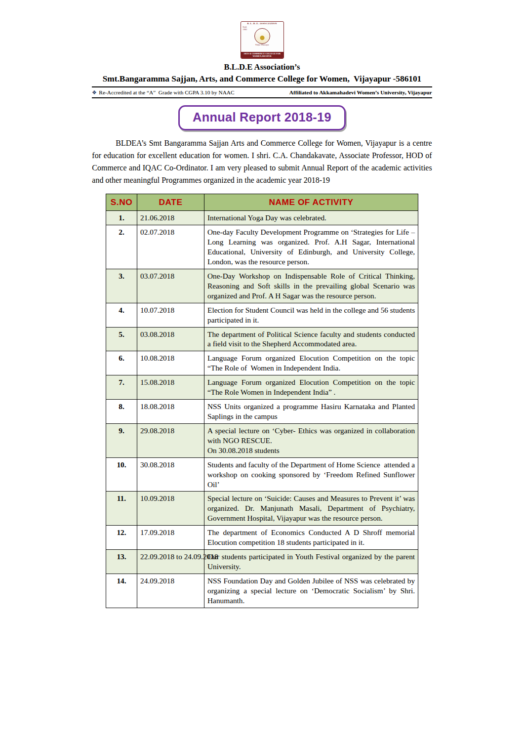B. L. D. E. ASSOCIATION
Estd.
1983
Vidya Vikasaya
ARTS & COMMERCE COLLEGE FOR WOMEN, BIJAPUR
B.L.D.E Association’s
Smt.Bangaramma Sajjan, Arts, and Commerce College for Women, Vijayapur -586101
❖Re-Accredited at the “A” Grade with CGPA 3.10 by NAAC
Affiliated to Akkamahadevi Women’s University, Vijayapur
Annual Report 2018-19
BLDEA’s Smt Bangaramma Sajjan Arts and Commerce College for Women, Vijayapur is a centre for education for excellent education for women. I shri. C.A. Chandakavate, Associate Professor, HOD of Commerce and IQAC Co-Ordinator. I am very pleased to submit Annual Report of the academic activities and other meaningful Programmes organized in the academic year 2018-19
| S.NO | DATE | NAME OF ACTIVITY |
| --- | --- | --- |
| 1. | 21.06.2018 | International Yoga Day was celebrated. |
| 2. | 02.07.2018 | One-day Faculty Development Programme on ‘Strategies for Life – Long Learning was organized. Prof. A.H Sagar, International Educational, University of Edinburgh, and University College, London, was the resource person. |
| 3. | 03.07.2018 | One-Day Workshop on Indispensable Role of Critical Thinking, Reasoning and Soft skills in the prevailing global Scenario was organized and Prof. A H Sagar was the resource person. |
| 4. | 10.07.2018 | Election for Student Council was held in the college and 56 students participated in it. |
| 5. | 03.08.2018 | The department of Political Science faculty and students conducted a field visit to the Shepherd Accommodated area. |
| 6. | 10.08.2018 | Language Forum organized Elocution Competition on the topic “The Role of Women in Independent India. |
| 7. | 15.08.2018 | Language Forum organized Elocution Competition on the topic “The Role Women in Independent India” . |
| 8. | 18.08.2018 | NSS Units organized a programme Hasiru Karnataka and Planted Saplings in the campus |
| 9. | 29.08.2018 | A special lecture on ‘Cyber- Ethics was organized in collaboration with NGO RESCUE. On 30.08.2018 students |
| 10. | 30.08.2018 | Students and faculty of the Department of Home Science attended a workshop on cooking sponsored by ‘Freedom Refined Sunflower Oil’ |
| 11. | 10.09.2018 | Special lecture on ‘Suicide: Causes and Measures to Prevent it’ was organized. Dr. Manjunath Masali, Department of Psychiatry, Government Hospital, Vijayapur was the resource person. |
| 12. | 17.09.2018 | The department of Economics Conducted A D Shroff memorial Elocution competition 18 students participated in it. |
| 13. | 22.09.2018 to 24.09.2018 | Our students participated in Youth Festival organized by the parent University. |
| 14. | 24.09.2018 | NSS Foundation Day and Golden Jubilee of NSS was celebrated by organizing a special lecture on ‘Democratic Socialism’ by Shri. Hanumanth. |